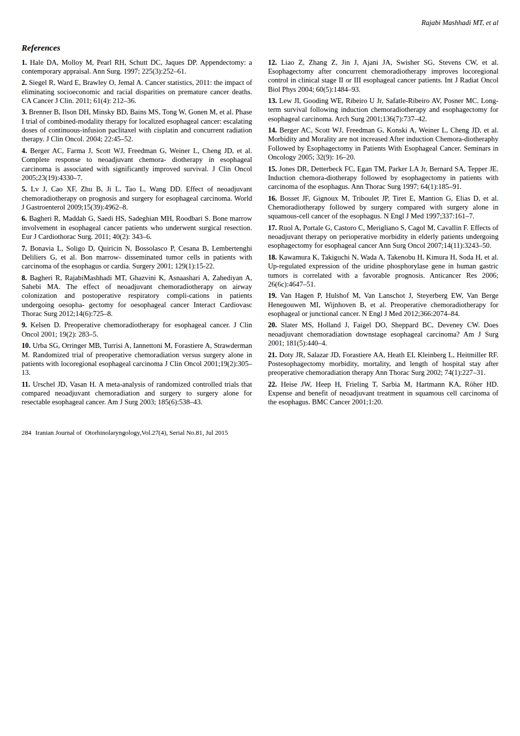Rajabi Mashhadi MT, et al
References
1. Hale DA, Molloy M, Pearl RH, Schutt DC, Jaques DP. Appendectomy: a contemporary appraisal. Ann Surg. 1997; 225(3):252–61.
2. Siegel R, Ward E, Brawley O, Jemal A. Cancer statistics, 2011: the impact of eliminating socioeconomic and racial disparities on premature cancer deaths. CA Cancer J Clin. 2011; 61(4): 212–36.
3. Brenner B, Ilson DH, Minsky BD, Bains MS, Tong W, Gonen M, et al. Phase I trial of combined-modality therapy for localized esophageal cancer: escalating doses of continuous-infusion paclitaxel with cisplatin and concurrent radiation therapy. J Clin Oncol. 2004; 22:45–52.
4. Berger AC, Farma J, Scott WJ, Freedman G, Weiner L, Cheng JD, et al. Complete response to neoadjuvant chemora- diotherapy in esophageal carcinoma is associated with significantly improved survival. J Clin Oncol 2005;23(19):4330–7.
5. Lv J, Cao XF, Zhu B, Ji L, Tao L, Wang DD. Effect of neoadjuvant chemoradiotherapy on prognosis and surgery for esophageal carcinoma. World J Gastroenterol 2009;15(39):4962–8.
6. Bagheri R, Maddah G, Saedi HS, Sadeghian MH, Roodbari S. Bone marrow involvement in esophageal cancer patients who underwent surgical resection. Eur J Cardiothorac Surg. 2011; 40(2): 343–6.
7. Bonavia L, Soligo D, Quiricin N, Bossolasco P, Cesana B, Lembertenghi Deliliers G, et al. Bon marrow- disseminated tumor cells in patients with carcinoma of the esophagus or cardia. Surgery 2001; 129(1):15-22.
8. Bagheri R, RajabiMashhadi MT, Ghazvini K, Asnaashari A, Zahediyan A, Sahebi MA. The effect of neoadjuvant chemoradiotherapy on airway colonization and postoperative respiratory compli-cations in patients undergoing oesopha- gectomy for oesophageal cancer Interact Cardiovasc Thorac Surg 2012;14(6):725–8.
9. Kelsen D. Preoperative chemoradiotherapy for esophageal cancer. J Clin Oncol 2001; 19(2): 283–5.
10. Urba SG, Orringer MB, Turrisi A, Iannettoni M, Forastiere A, Strawderman M. Randomized trial of preoperative chemoradiation versus surgery alone in patients with locoregional esophageal carcinoma J Clin Oncol 2001;19(2):305–13.
11. Urschel JD, Vasan H. A meta-analysis of randomized controlled trials that compared neoadjuvant chemoradiation and surgery to surgery alone for resectable esophageal cancer. Am J Surg 2003; 185(6):538–43.
12. Liao Z, Zhang Z, Jin J, Ajani JA, Swisher SG, Stevens CW, et al. Esophagectomy after concurrent chemoradiotherapy improves locoregional control in clinical stage II or III esophageal cancer patients. Int J Radiat Oncol Biol Phys 2004; 60(5):1484–93.
13. Lew JI, Gooding WE, Ribeiro U Jr, Safatle-Ribeiro AV, Posner MC. Long-term survival following induction chemoradiotherapy and esophagectomy for esophageal carcinoma. Arch Surg 2001;136(7):737–42.
14. Berger AC, Scott WJ, Freedman G, Konski A, Weiner L, Cheng JD, et al. Morbidity and Morality are not increased After induction Chemora-diotheraphy Followed by Esophagectomy in Patients With Esophageal Cancer. Seminars in Oncology 2005; 32(9): 16–20.
15. Jones DR, Detterbeck FC, Egan TM, Parker LA Jr, Bernard SA, Tepper JE. Induction chemora-diotherapy followed by esophagectomy in patients with carcinoma of the esophagus. Ann Thorac Surg 1997; 64(1):185–91.
16. Bosset JF, Gignoux M, Triboulet JP, Tiret E, Mantion G, Elias D, et al. Chemoradiotherapy followed by surgery compared with surgery alone in squamous-cell cancer of the esophagus. N Engl J Med 1997;337:161–7.
17. Ruol A, Portale G, Castoro C, Merigliano S, Cagol M, Cavallin F. Effects of neoadjuvant therapy on perioperative morbidity in elderly patients undergoing esophagectomy for esophageal cancer Ann Surg Oncol 2007;14(11):3243–50.
18. Kawamura K, Takiguchi N, Wada A, Takenobu H, Kimura H, Soda H, et al. Up-regulated expression of the uridine phosphorylase gene in human gastric tumors is correlated with a favorable prognosis. Anticancer Res 2006; 26(6c):4647–51.
19. Van Hagen P, Hulshof M, Van Lanschot J, Steyerberg EW, Van Berge Henegouwen MI, Wijnhoven B, et al. Preoperative chemoradiotherapy for esophageal or junctional cancer. N Engl J Med 2012;366:2074–84.
20. Slater MS, Holland J, Faigel DO, Sheppard BC, Deveney CW. Does neoadjuvant chemoradiation downstage esophageal carcinoma? Am J Surg 2001; 181(5):440–4.
21. Doty JR, Salazar JD, Forastiere AA, Heath EI, Kleinberg L, Heitmiller RF. Postesophagectomy morbidity, mortality, and length of hospital stay after preoperative chemoradiation therapy Ann Thorac Surg 2002; 74(1):227–31.
22. Heise JW, Heep H, Frieling T, Sarbia M, Hartmann KA, Röher HD. Expense and benefit of neoadjuvant treatment in squamous cell carcinoma of the esophagus. BMC Cancer 2001;1:20.
284 Iranian Journal of Otorhinolaryngology,Vol.27(4), Serial No.81, Jul 2015